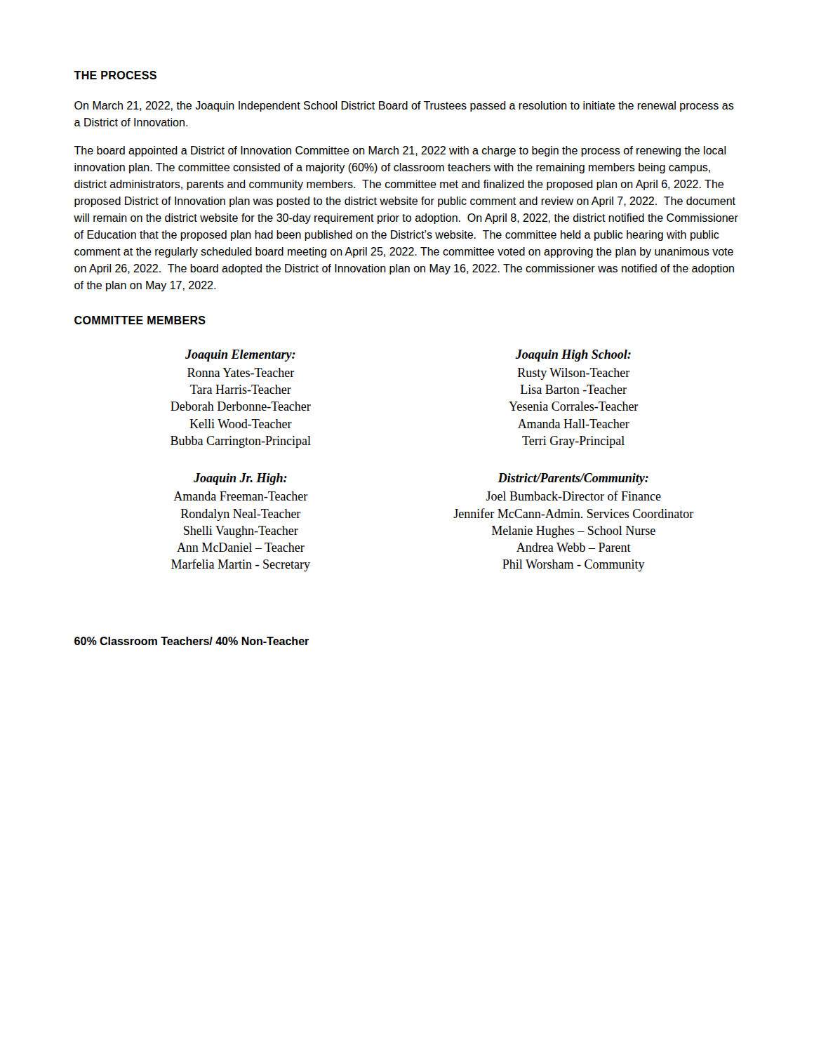THE PROCESS
On March 21, 2022, the Joaquin Independent School District Board of Trustees passed a resolution to initiate the renewal process as a District of Innovation.
The board appointed a District of Innovation Committee on March 21, 2022 with a charge to begin the process of renewing the local innovation plan. The committee consisted of a majority (60%) of classroom teachers with the remaining members being campus, district administrators, parents and community members. The committee met and finalized the proposed plan on April 6, 2022. The proposed District of Innovation plan was posted to the district website for public comment and review on April 7, 2022. The document will remain on the district website for the 30-day requirement prior to adoption. On April 8, 2022, the district notified the Commissioner of Education that the proposed plan had been published on the District’s website. The committee held a public hearing with public comment at the regularly scheduled board meeting on April 25, 2022. The committee voted on approving the plan by unanimous vote on April 26, 2022. The board adopted the District of Innovation plan on May 16, 2022. The commissioner was notified of the adoption of the plan on May 17, 2022.
COMMITTEE MEMBERS
| Joaquin Elementary: Ronna Yates-Teacher Tara Harris-Teacher Deborah Derbonne-Teacher Kelli Wood-Teacher Bubba Carrington-Principal | Joaquin High School: Rusty Wilson-Teacher Lisa Barton -Teacher Yesenia Corrales-Teacher Amanda Hall-Teacher Terri Gray-Principal |
| Joaquin Jr. High: Amanda Freeman-Teacher Rondalyn Neal-Teacher Shelli Vaughn-Teacher Ann McDaniel – Teacher Marfelia Martin - Secretary | District/Parents/Community: Joel Bumback-Director of Finance Jennifer McCann-Admin. Services Coordinator Melanie Hughes – School Nurse Andrea Webb – Parent Phil Worsham - Community |
60% Classroom Teachers/ 40% Non-Teacher